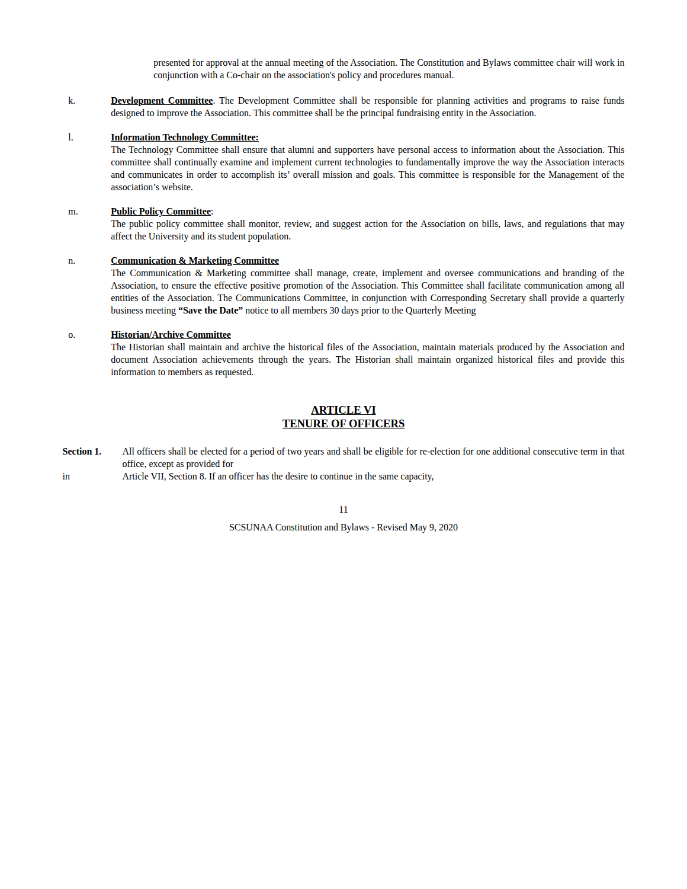presented for approval at the annual meeting of the Association. The Constitution and Bylaws committee chair will work in conjunction with a Co-chair on the association's policy and procedures manual.
k.
Development Committee. The Development Committee shall be responsible for planning activities and programs to raise funds designed to improve the Association. This committee shall be the principal fundraising entity in the Association.
l.
Information Technology Committee:
The Technology Committee shall ensure that alumni and supporters have personal access to information about the Association. This committee shall continually examine and implement current technologies to fundamentally improve the way the Association interacts and communicates in order to accomplish its’ overall mission and goals. This committee is responsible for the Management of the association’s website.
m.
Public Policy Committee:
The public policy committee shall monitor, review, and suggest action for the Association on bills, laws, and regulations that may affect the University and its student population.
n.
Communication & Marketing Committee
The Communication & Marketing committee shall manage, create, implement and oversee communications and branding of the Association, to ensure the effective positive promotion of the Association. This Committee shall facilitate communication among all entities of the Association. The Communications Committee, in conjunction with Corresponding Secretary shall provide a quarterly business meeting “Save the Date” notice to all members 30 days prior to the Quarterly Meeting
o.
Historian/Archive Committee
The Historian shall maintain and archive the historical files of the Association, maintain materials produced by the Association and document Association achievements through the years. The Historian shall maintain organized historical files and provide this information to members as requested.
ARTICLE VI
TENURE OF OFFICERS
Section 1.
All officers shall be elected for a period of two years and shall be eligible for re-election for one additional consecutive term in that office, except as provided for
in
Article VII, Section 8. If an officer has the desire to continue in the same capacity,
11
SCSUNAA Constitution and Bylaws - Revised May 9, 2020